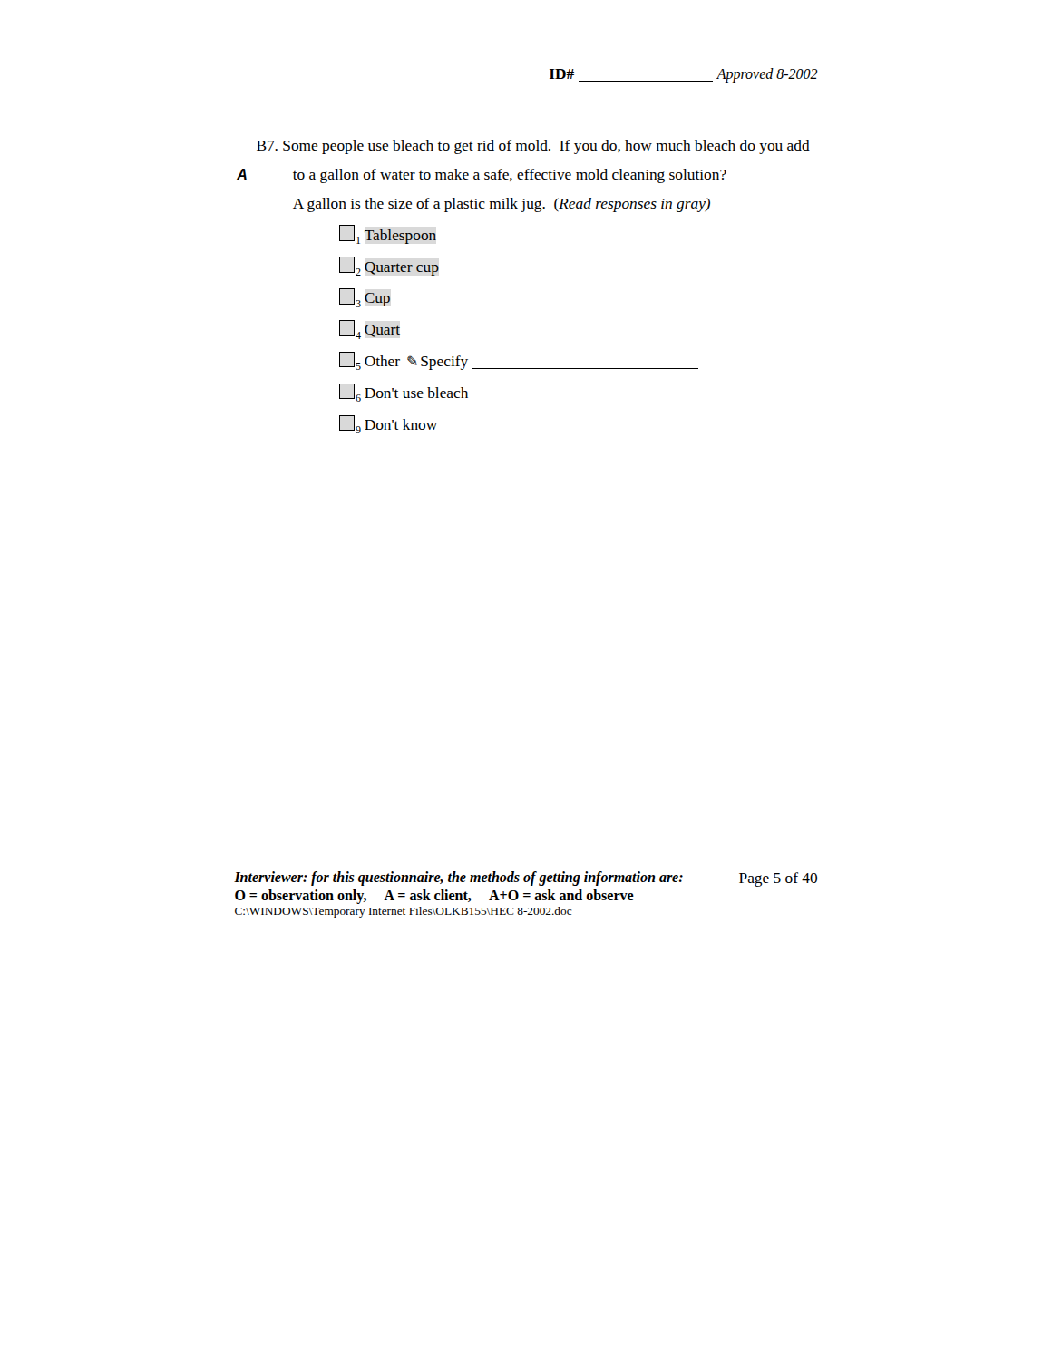ID# Approved 8-2002
A
B7. Some people use bleach to get rid of mold. If you do, how much bleach do you add to a gallon of water to make a safe, effective mold cleaning solution? A gallon is the size of a plastic milk jug. (Read responses in gray)
1 Tablespoon
2 Quarter cup
3 Cup
4 Quart
5 Other ✎Specify
6 Don't use bleach
9 Don't know
Interviewer: for this questionnaire, the methods of getting information are: Page 5 of 40
O = observation only, A = ask client, A+O = ask and observe
C:\WINDOWS\Temporary Internet Files\OLKB155\HEC 8-2002.doc